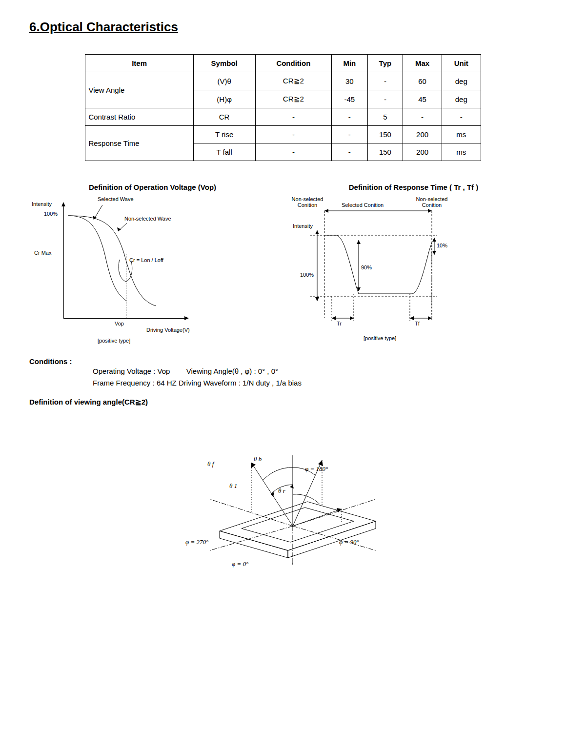6.Optical Characteristics
| Item | Symbol | Condition | Min | Typ | Max | Unit |
| --- | --- | --- | --- | --- | --- | --- |
| View Angle | (V)θ | CR≧2 | 30 | - | 60 | deg |
| (H)φ | CR≧2 | -45 | - | 45 | deg |
| Contrast Ratio | CR | - | - | 5 | - | - |
| Response Time | T rise | - | - | 150 | 200 | ms |
| T fall | - | - | 150 | 200 | ms |
Definition of Operation Voltage (Vop)
Intensity 100%
Cr Max
Selected Wave Non-selected Wave Cr = Lon / Loff
Vop Driving Voltage(V) [positive type]
Definition of Response Time ( Tr , Tf )
Non-selected
Conition Selected Conition Non-selected
Conition Intensity 100% 90% 10% Tr Tf [positive type]
Conditions :
Operating Voltage : Vop Viewing Angle(θ , φ) : 0° , 0°
Frame Frequency : 64 HZ Driving Waveform : 1/N duty , 1/a bias
Definition of viewing angle(CR≧2)
θ b θ f θ 1 θ r φ = 180° φ = 90° φ = 270° φ = 0°